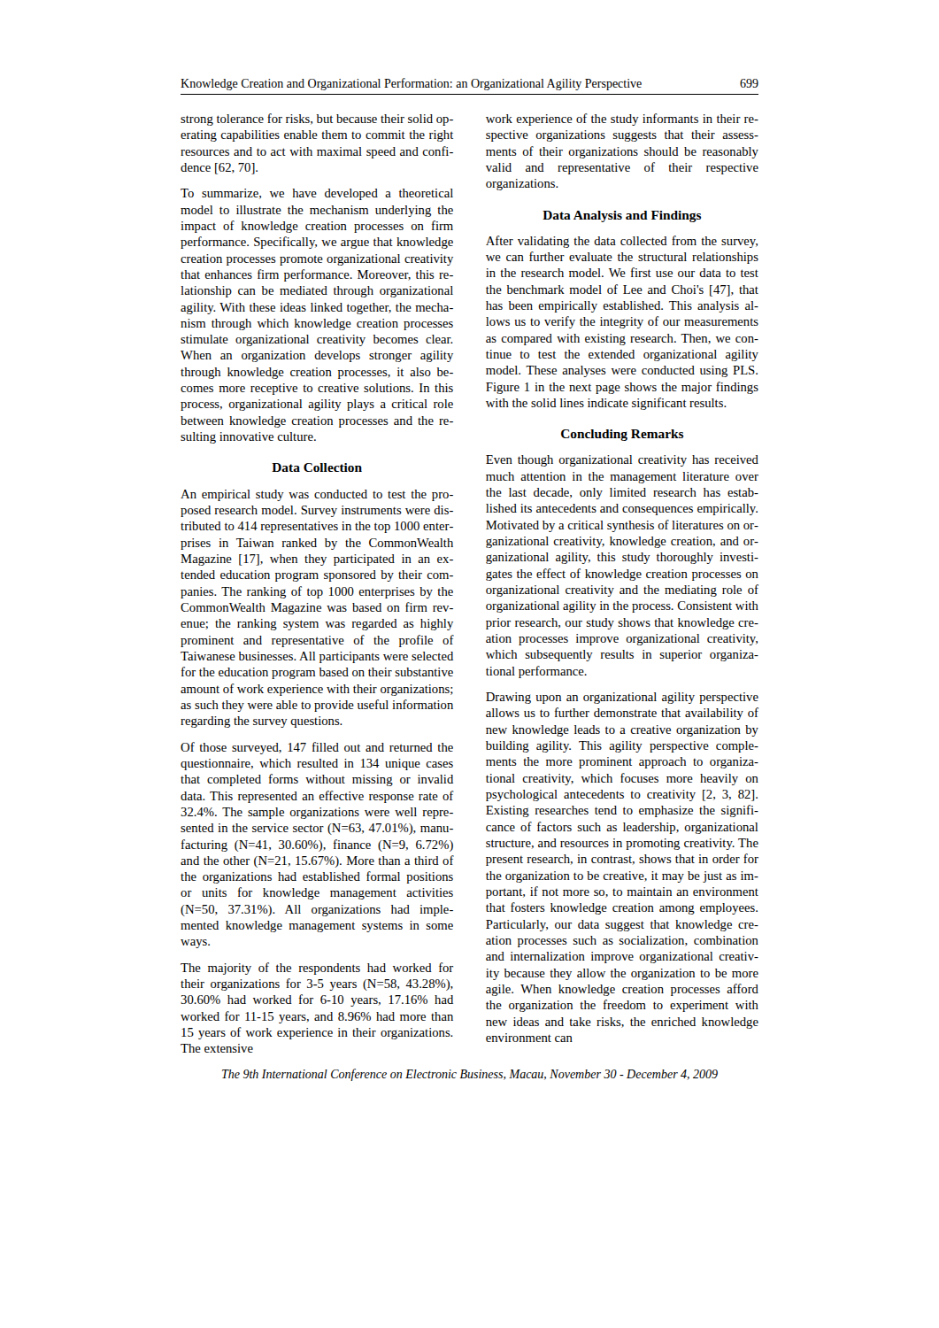Knowledge Creation and Organizational Performation: an Organizational Agility Perspective 699
strong tolerance for risks, but because their solid operating capabilities enable them to commit the right resources and to act with maximal speed and confidence [62, 70].
To summarize, we have developed a theoretical model to illustrate the mechanism underlying the impact of knowledge creation processes on firm performance. Specifically, we argue that knowledge creation processes promote organizational creativity that enhances firm performance. Moreover, this relationship can be mediated through organizational agility. With these ideas linked together, the mechanism through which knowledge creation processes stimulate organizational creativity becomes clear. When an organization develops stronger agility through knowledge creation processes, it also becomes more receptive to creative solutions. In this process, organizational agility plays a critical role between knowledge creation processes and the resulting innovative culture.
Data Collection
An empirical study was conducted to test the proposed research model. Survey instruments were distributed to 414 representatives in the top 1000 enterprises in Taiwan ranked by the CommonWealth Magazine [17], when they participated in an extended education program sponsored by their companies. The ranking of top 1000 enterprises by the CommonWealth Magazine was based on firm revenue; the ranking system was regarded as highly prominent and representative of the profile of Taiwanese businesses. All participants were selected for the education program based on their substantive amount of work experience with their organizations; as such they were able to provide useful information regarding the survey questions.
Of those surveyed, 147 filled out and returned the questionnaire, which resulted in 134 unique cases that completed forms without missing or invalid data. This represented an effective response rate of 32.4%. The sample organizations were well represented in the service sector (N=63, 47.01%), manufacturing (N=41, 30.60%), finance (N=9, 6.72%) and the other (N=21, 15.67%). More than a third of the organizations had established formal positions or units for knowledge management activities (N=50, 37.31%). All organizations had implemented knowledge management systems in some ways.
The majority of the respondents had worked for their organizations for 3-5 years (N=58, 43.28%), 30.60% had worked for 6-10 years, 17.16% had worked for 11-15 years, and 8.96% had more than 15 years of work experience in their organizations. The extensive
work experience of the study informants in their respective organizations suggests that their assessments of their organizations should be reasonably valid and representative of their respective organizations.
Data Analysis and Findings
After validating the data collected from the survey, we can further evaluate the structural relationships in the research model. We first use our data to test the benchmark model of Lee and Choi's [47], that has been empirically established. This analysis allows us to verify the integrity of our measurements as compared with existing research. Then, we continue to test the extended organizational agility model. These analyses were conducted using PLS. Figure 1 in the next page shows the major findings with the solid lines indicate significant results.
Concluding Remarks
Even though organizational creativity has received much attention in the management literature over the last decade, only limited research has established its antecedents and consequences empirically. Motivated by a critical synthesis of literatures on organizational creativity, knowledge creation, and organizational agility, this study thoroughly investigates the effect of knowledge creation processes on organizational creativity and the mediating role of organizational agility in the process. Consistent with prior research, our study shows that knowledge creation processes improve organizational creativity, which subsequently results in superior organizational performance.
Drawing upon an organizational agility perspective allows us to further demonstrate that availability of new knowledge leads to a creative organization by building agility. This agility perspective complements the more prominent approach to organizational creativity, which focuses more heavily on psychological antecedents to creativity [2, 3, 82]. Existing researches tend to emphasize the significance of factors such as leadership, organizational structure, and resources in promoting creativity. The present research, in contrast, shows that in order for the organization to be creative, it may be just as important, if not more so, to maintain an environment that fosters knowledge creation among employees. Particularly, our data suggest that knowledge creation processes such as socialization, combination and internalization improve organizational creativity because they allow the organization to be more agile. When knowledge creation processes afford the organization the freedom to experiment with new ideas and take risks, the enriched knowledge environment can
The 9th International Conference on Electronic Business, Macau, November 30 - December 4, 2009